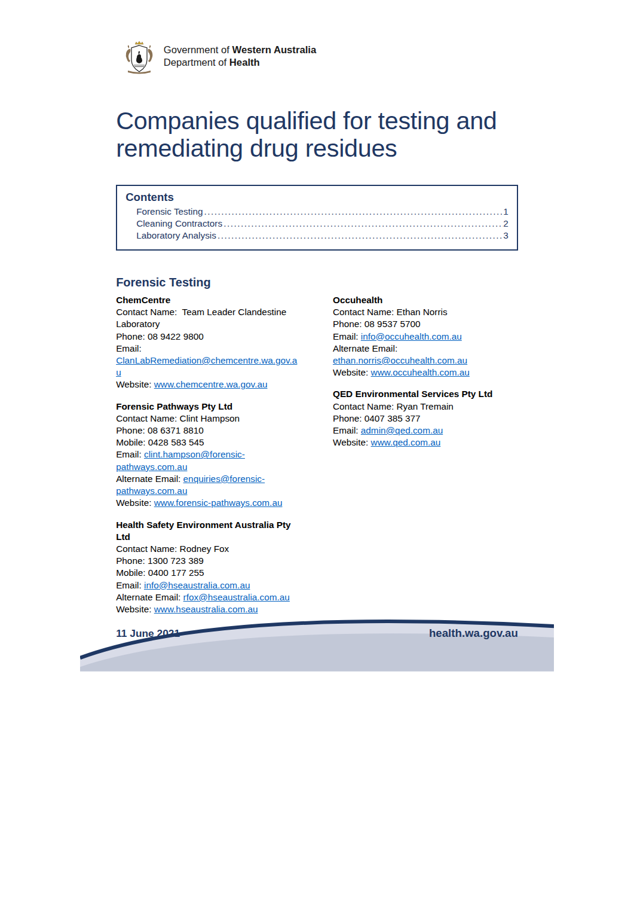Government of Western Australia
Department of Health
Companies qualified for testing and remediating drug residues
Contents
Forensic Testing ........................................................................................................................... 1
Cleaning Contractors ................................................................................................................... 2
Laboratory Analysis ..................................................................................................................... 3
Forensic Testing
ChemCentre
Contact Name: Team Leader Clandestine Laboratory
Phone: 08 9422 9800
Email: ClanLabRemediation@chemcentre.wa.gov.au
Website: www.chemcentre.wa.gov.au
Forensic Pathways Pty Ltd
Contact Name: Clint Hampson
Phone: 08 6371 8810
Mobile: 0428 583 545
Email: clint.hampson@forensic-pathways.com.au
Alternate Email: enquiries@forensic-pathways.com.au
Website: www.forensic-pathways.com.au
Health Safety Environment Australia Pty Ltd
Contact Name: Rodney Fox
Phone: 1300 723 389
Mobile: 0400 177 255
Email: info@hseaustralia.com.au
Alternate Email: rfox@hseaustralia.com.au
Website: www.hseaustralia.com.au
Occuhealth
Contact Name: Ethan Norris
Phone: 08 9537 5700
Email: info@occuhealth.com.au
Alternate Email: ethan.norris@occuhealth.com.au
Website: www.occuhealth.com.au
QED Environmental Services Pty Ltd
Contact Name: Ryan Tremain
Phone: 0407 385 377
Email: admin@qed.com.au
Website: www.qed.com.au
11 June 2021
health.wa.gov.au